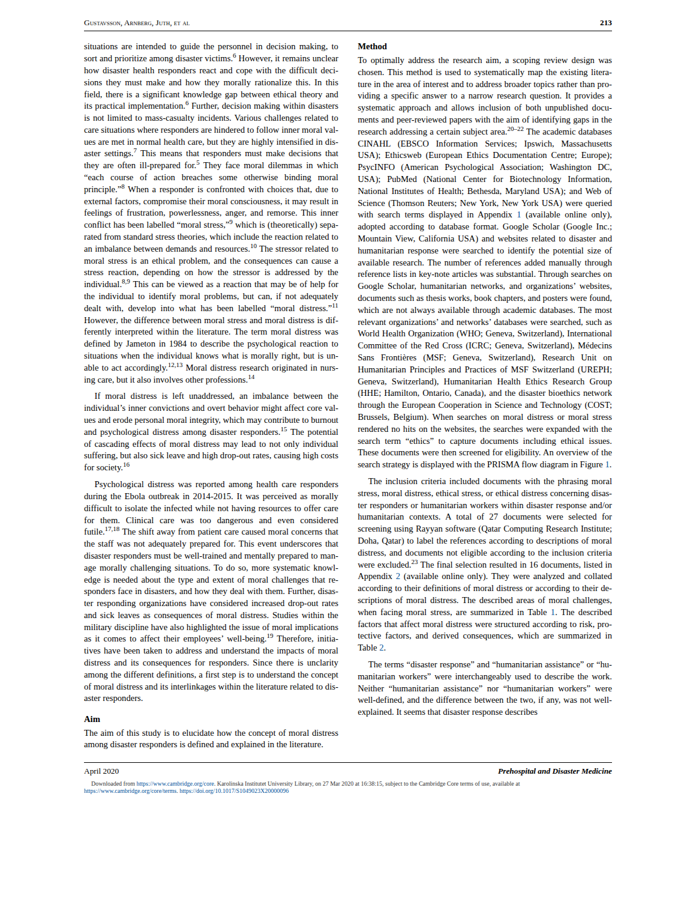Gustavsson, Arnberg, Juth, et al 213
situations are intended to guide the personnel in decision making, to sort and prioritize among disaster victims.6 However, it remains unclear how disaster health responders react and cope with the difficult decisions they must make and how they morally rationalize this. In this field, there is a significant knowledge gap between ethical theory and its practical implementation.6 Further, decision making within disasters is not limited to mass-casualty incidents. Various challenges related to care situations where responders are hindered to follow inner moral values are met in normal health care, but they are highly intensified in disaster settings.7 This means that responders must make decisions that they are often ill-prepared for.5 They face moral dilemmas in which “each course of action breaches some otherwise binding moral principle.”8 When a responder is confronted with choices that, due to external factors, compromise their moral consciousness, it may result in feelings of frustration, powerlessness, anger, and remorse. This inner conflict has been labelled “moral stress,”9 which is (theoretically) separated from standard stress theories, which include the reaction related to an imbalance between demands and resources.10 The stressor related to moral stress is an ethical problem, and the consequences can cause a stress reaction, depending on how the stressor is addressed by the individual.8,9 This can be viewed as a reaction that may be of help for the individual to identify moral problems, but can, if not adequately dealt with, develop into what has been labelled “moral distress.”11 However, the difference between moral stress and moral distress is differently interpreted within the literature. The term moral distress was defined by Jameton in 1984 to describe the psychological reaction to situations when the individual knows what is morally right, but is unable to act accordingly.12,13 Moral distress research originated in nursing care, but it also involves other professions.14
If moral distress is left unaddressed, an imbalance between the individual’s inner convictions and overt behavior might affect core values and erode personal moral integrity, which may contribute to burnout and psychological distress among disaster responders.15 The potential of cascading effects of moral distress may lead to not only individual suffering, but also sick leave and high drop-out rates, causing high costs for society.16
Psychological distress was reported among health care responders during the Ebola outbreak in 2014-2015. It was perceived as morally difficult to isolate the infected while not having resources to offer care for them. Clinical care was too dangerous and even considered futile.17,18 The shift away from patient care caused moral concerns that the staff was not adequately prepared for. This event underscores that disaster responders must be well-trained and mentally prepared to manage morally challenging situations. To do so, more systematic knowledge is needed about the type and extent of moral challenges that responders face in disasters, and how they deal with them. Further, disaster responding organizations have considered increased drop-out rates and sick leaves as consequences of moral distress. Studies within the military discipline have also highlighted the issue of moral implications as it comes to affect their employees’ well-being.19 Therefore, initiatives have been taken to address and understand the impacts of moral distress and its consequences for responders. Since there is unclarity among the different definitions, a first step is to understand the concept of moral distress and its interlinkages within the literature related to disaster responders.
Aim
The aim of this study is to elucidate how the concept of moral distress among disaster responders is defined and explained in the literature.
Method
To optimally address the research aim, a scoping review design was chosen. This method is used to systematically map the existing literature in the area of interest and to address broader topics rather than providing a specific answer to a narrow research question. It provides a systematic approach and allows inclusion of both unpublished documents and peer-reviewed papers with the aim of identifying gaps in the research addressing a certain subject area.20–22 The academic databases CINAHL (EBSCO Information Services; Ipswich, Massachusetts USA); Ethicsweb (European Ethics Documentation Centre; Europe); PsycINFO (American Psychological Association; Washington DC, USA); PubMed (National Center for Biotechnology Information, National Institutes of Health; Bethesda, Maryland USA); and Web of Science (Thomson Reuters; New York, New York USA) were queried with search terms displayed in Appendix 1 (available online only), adopted according to database format. Google Scholar (Google Inc.; Mountain View, California USA) and websites related to disaster and humanitarian response were searched to identify the potential size of available research. The number of references added manually through reference lists in key-note articles was substantial. Through searches on Google Scholar, humanitarian networks, and organizations’ websites, documents such as thesis works, book chapters, and posters were found, which are not always available through academic databases. The most relevant organizations’ and networks’ databases were searched, such as World Health Organization (WHO; Geneva, Switzerland), International Committee of the Red Cross (ICRC; Geneva, Switzerland), Médecins Sans Frontières (MSF; Geneva, Switzerland), Research Unit on Humanitarian Principles and Practices of MSF Switzerland (UREPH; Geneva, Switzerland), Humanitarian Health Ethics Research Group (HHE; Hamilton, Ontario, Canada), and the disaster bioethics network through the European Cooperation in Science and Technology (COST; Brussels, Belgium). When searches on moral distress or moral stress rendered no hits on the websites, the searches were expanded with the search term “ethics” to capture documents including ethical issues. These documents were then screened for eligibility. An overview of the search strategy is displayed with the PRISMA flow diagram in Figure 1.
The inclusion criteria included documents with the phrasing moral stress, moral distress, ethical stress, or ethical distress concerning disaster responders or humanitarian workers within disaster response and/or humanitarian contexts. A total of 27 documents were selected for screening using Rayyan software (Qatar Computing Research Institute; Doha, Qatar) to label the references according to descriptions of moral distress, and documents not eligible according to the inclusion criteria were excluded.23 The final selection resulted in 16 documents, listed in Appendix 2 (available online only). They were analyzed and collated according to their definitions of moral distress or according to their descriptions of moral distress. The described areas of moral challenges, when facing moral stress, are summarized in Table 1. The described factors that affect moral distress were structured according to risk, protective factors, and derived consequences, which are summarized in Table 2.
The terms “disaster response” and “humanitarian assistance” or “humanitarian workers” were interchangeably used to describe the work. Neither “humanitarian assistance” nor “humanitarian workers” were well-defined, and the difference between the two, if any, was not well-explained. It seems that disaster response describes
April 2020 Prehospital and Disaster Medicine
Downloaded from https://www.cambridge.org/core. Karolinska Institutet University Library, on 27 Mar 2020 at 16:38:15, subject to the Cambridge Core terms of use, available at
https://www.cambridge.org/core/terms. https://doi.org/10.1017/S1049023X20000096